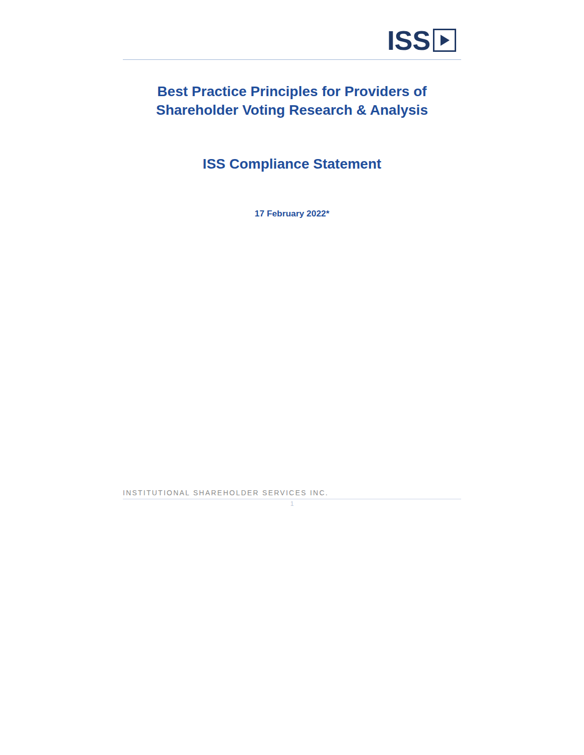ISS
Best Practice Principles for Providers of
Shareholder Voting Research & Analysis
ISS Compliance Statement
17 February 2022*
Institutional Shareholder Services Inc.
1